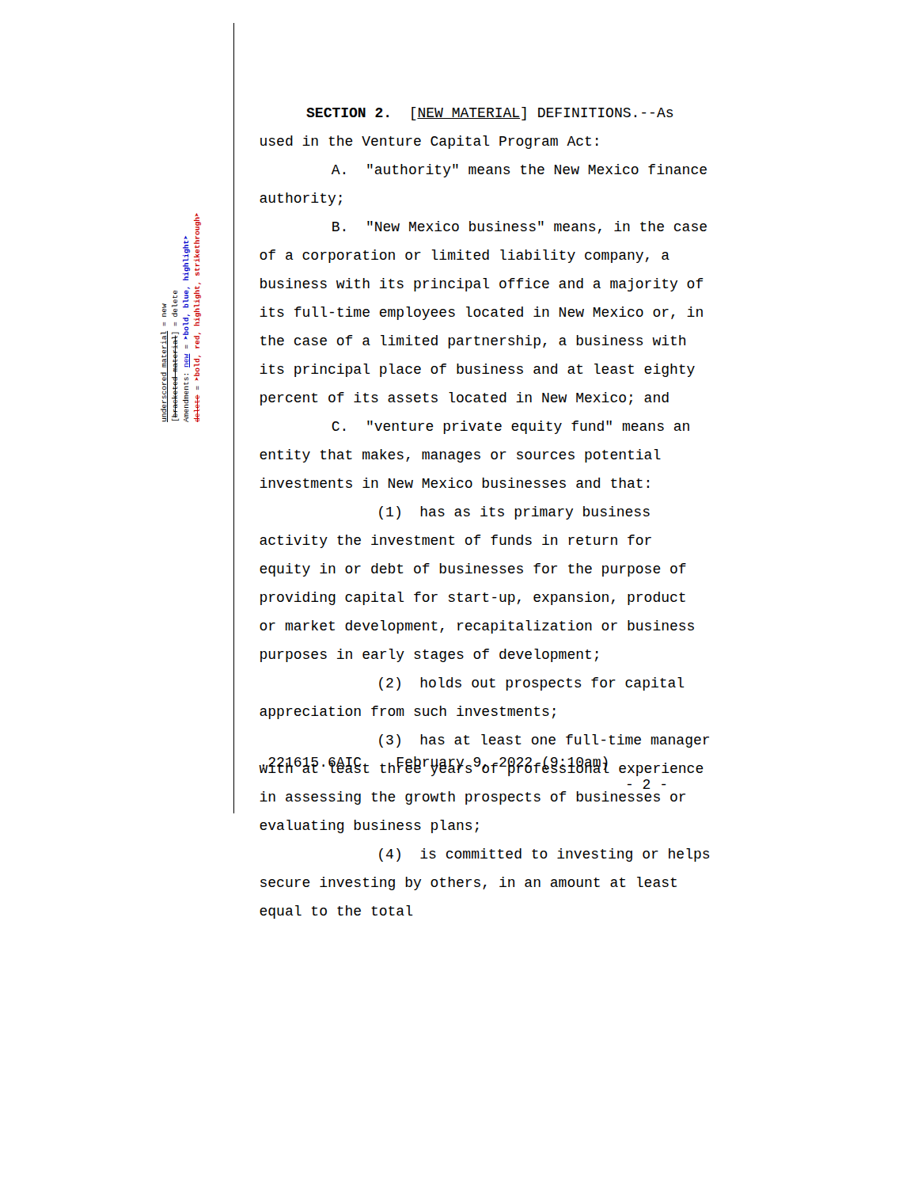underscored material = new
[bracketed material] = delete
Amendments: new = ➤bold, blue, highlight➤
delete = ➤bold, red, highlight, strikethrough➤
SECTION 2. [NEW MATERIAL] DEFINITIONS.--As used in the Venture Capital Program Act:
A. "authority" means the New Mexico finance authority;
B. "New Mexico business" means, in the case of a corporation or limited liability company, a business with its principal office and a majority of its full-time employees located in New Mexico or, in the case of a limited partnership, a business with its principal place of business and at least eighty percent of its assets located in New Mexico; and
C. "venture private equity fund" means an entity that makes, manages or sources potential investments in New Mexico businesses and that:
(1) has as its primary business activity the investment of funds in return for equity in or debt of businesses for the purpose of providing capital for start-up, expansion, product or market development, recapitalization or business purposes in early stages of development;
(2) holds out prospects for capital appreciation from such investments;
(3) has at least one full-time manager with at least three years of professional experience in assessing the growth prospects of businesses or evaluating business plans;
(4) is committed to investing or helps secure investing by others, in an amount at least equal to the total
.221615.6AIC February 9, 2022 (9:10am)
- 2 -